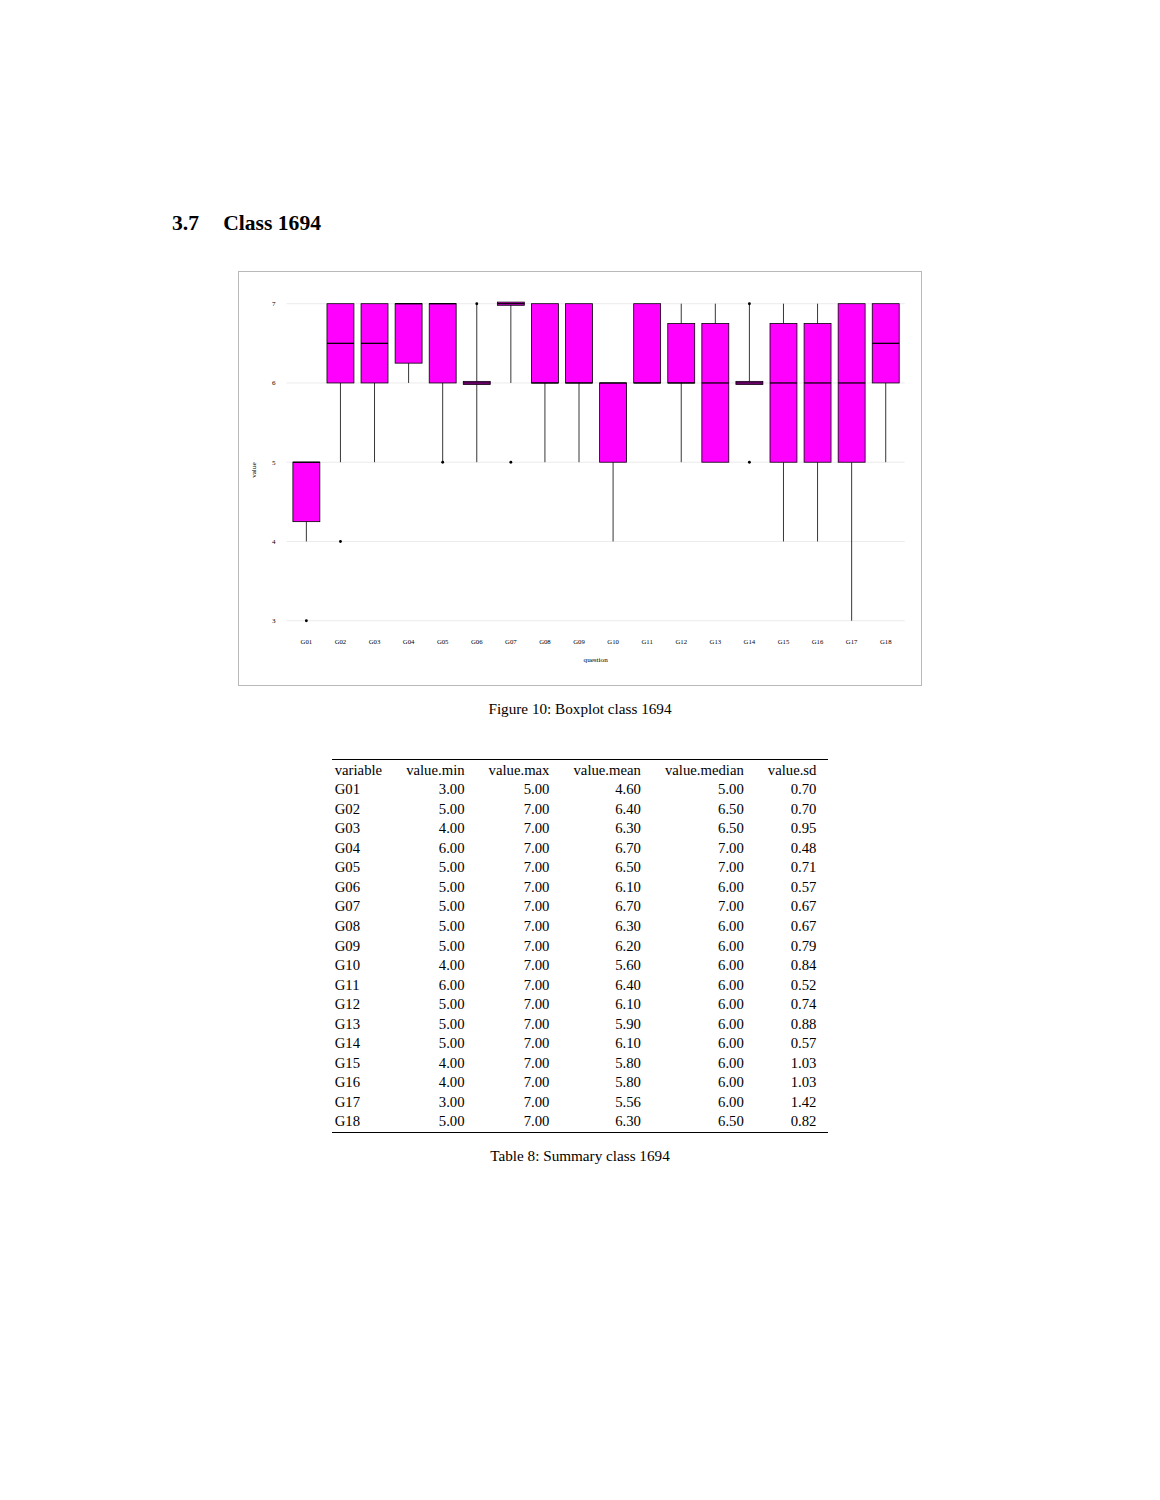3.7 Class 1694
7 6 5 4 3 value G01 G02 G03 G04 G05 G06 G07 G08 G09 G10 G11 G12 G13 G14 G15 G16 G17 G18 question
Figure 10: Boxplot class 1694
| variable | value.min | value.max | value.mean | value.median | value.sd |
| --- | --- | --- | --- | --- | --- |
| G01 | 3.00 | 5.00 | 4.60 | 5.00 | 0.70 |
| G02 | 5.00 | 7.00 | 6.40 | 6.50 | 0.70 |
| G03 | 4.00 | 7.00 | 6.30 | 6.50 | 0.95 |
| G04 | 6.00 | 7.00 | 6.70 | 7.00 | 0.48 |
| G05 | 5.00 | 7.00 | 6.50 | 7.00 | 0.71 |
| G06 | 5.00 | 7.00 | 6.10 | 6.00 | 0.57 |
| G07 | 5.00 | 7.00 | 6.70 | 7.00 | 0.67 |
| G08 | 5.00 | 7.00 | 6.30 | 6.00 | 0.67 |
| G09 | 5.00 | 7.00 | 6.20 | 6.00 | 0.79 |
| G10 | 4.00 | 7.00 | 5.60 | 6.00 | 0.84 |
| G11 | 6.00 | 7.00 | 6.40 | 6.00 | 0.52 |
| G12 | 5.00 | 7.00 | 6.10 | 6.00 | 0.74 |
| G13 | 5.00 | 7.00 | 5.90 | 6.00 | 0.88 |
| G14 | 5.00 | 7.00 | 6.10 | 6.00 | 0.57 |
| G15 | 4.00 | 7.00 | 5.80 | 6.00 | 1.03 |
| G16 | 4.00 | 7.00 | 5.80 | 6.00 | 1.03 |
| G17 | 3.00 | 7.00 | 5.56 | 6.00 | 1.42 |
| G18 | 5.00 | 7.00 | 6.30 | 6.50 | 0.82 |
Table 8: Summary class 1694